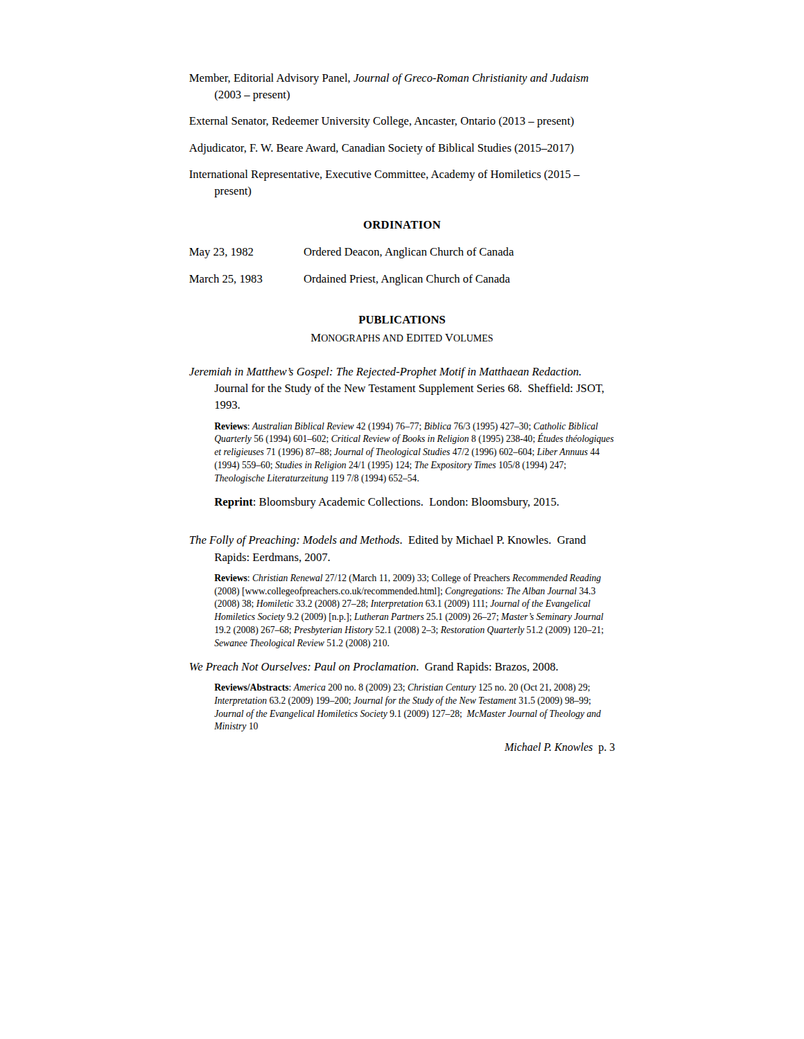Member, Editorial Advisory Panel, Journal of Greco-Roman Christianity and Judaism (2003 – present)
External Senator, Redeemer University College, Ancaster, Ontario (2013 – present)
Adjudicator, F. W. Beare Award, Canadian Society of Biblical Studies (2015–2017)
International Representative, Executive Committee, Academy of Homiletics (2015 – present)
ORDINATION
May 23, 1982
Ordered Deacon, Anglican Church of Canada
March 25, 1983
Ordained Priest, Anglican Church of Canada
PUBLICATIONS
MONOGRAPHS AND EDITED VOLUMES
Jeremiah in Matthew’s Gospel: The Rejected-Prophet Motif in Matthaean Redaction. Journal for the Study of the New Testament Supplement Series 68. Sheffield: JSOT, 1993.
Reviews: Australian Biblical Review 42 (1994) 76–77; Biblica 76/3 (1995) 427–30; Catholic Biblical Quarterly 56 (1994) 601–602; Critical Review of Books in Religion 8 (1995) 238-40; Études théologiques et religieuses 71 (1996) 87–88; Journal of Theological Studies 47/2 (1996) 602–604; Liber Annuus 44 (1994) 559–60; Studies in Religion 24/1 (1995) 124; The Expository Times 105/8 (1994) 247; Theologische Literaturzeitung 119 7/8 (1994) 652–54.
Reprint: Bloomsbury Academic Collections. London: Bloomsbury, 2015.
The Folly of Preaching: Models and Methods. Edited by Michael P. Knowles. Grand Rapids: Eerdmans, 2007.
Reviews: Christian Renewal 27/12 (March 11, 2009) 33; College of Preachers Recommended Reading (2008) [www.collegeofpreachers.co.uk/recommended.html]; Congregations: The Alban Journal 34.3 (2008) 38; Homiletic 33.2 (2008) 27–28; Interpretation 63.1 (2009) 111; Journal of the Evangelical Homiletics Society 9.2 (2009) [n.p.]; Lutheran Partners 25.1 (2009) 26–27; Master’s Seminary Journal 19.2 (2008) 267–68; Presbyterian History 52.1 (2008) 2–3; Restoration Quarterly 51.2 (2009) 120–21; Sewanee Theological Review 51.2 (2008) 210.
We Preach Not Ourselves: Paul on Proclamation. Grand Rapids: Brazos, 2008.
Reviews/Abstracts: America 200 no. 8 (2009) 23; Christian Century 125 no. 20 (Oct 21, 2008) 29; Interpretation 63.2 (2009) 199–200; Journal for the Study of the New Testament 31.5 (2009) 98–99; Journal of the Evangelical Homiletics Society 9.1 (2009) 127–28; McMaster Journal of Theology and Ministry 10
Michael P. Knowles p. 3